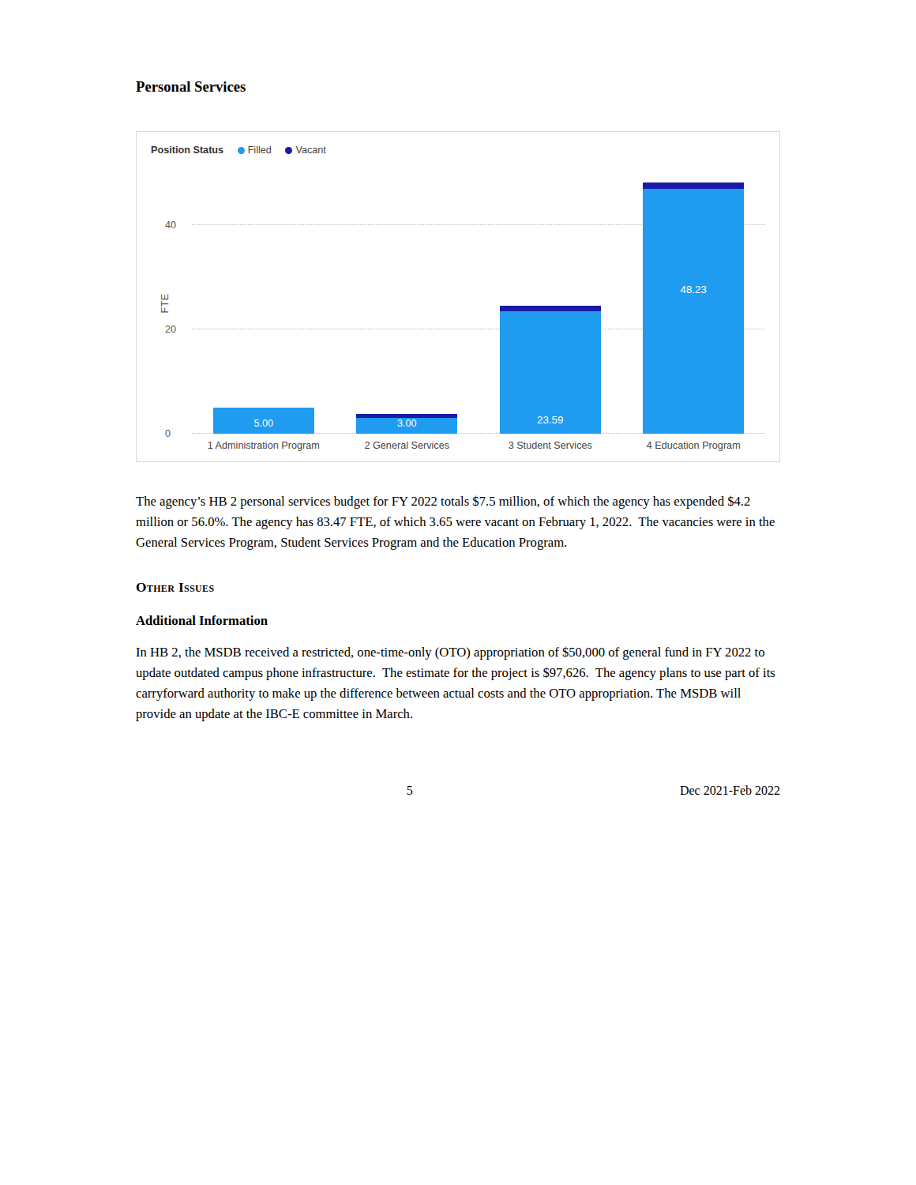Personal Services
Position Status Filled Vacant
FTE
40
20
0
5.00
3.00
23.59
48.23
1 Administration Program
2 General Services
3 Student Services
4 Education Program
The agency’s HB 2 personal services budget for FY 2022 totals $7.5 million, of which the agency has expended $4.2 million or 56.0%. The agency has 83.47 FTE, of which 3.65 were vacant on February 1, 2022. The vacancies were in the General Services Program, Student Services Program and the Education Program.
Other Issues
Additional Information
In HB 2, the MSDB received a restricted, one-time-only (OTO) appropriation of $50,000 of general fund in FY 2022 to update outdated campus phone infrastructure. The estimate for the project is $97,626. The agency plans to use part of its carryforward authority to make up the difference between actual costs and the OTO appropriation. The MSDB will provide an update at the IBC-E committee in March.
5 Dec 2021-Feb 2022